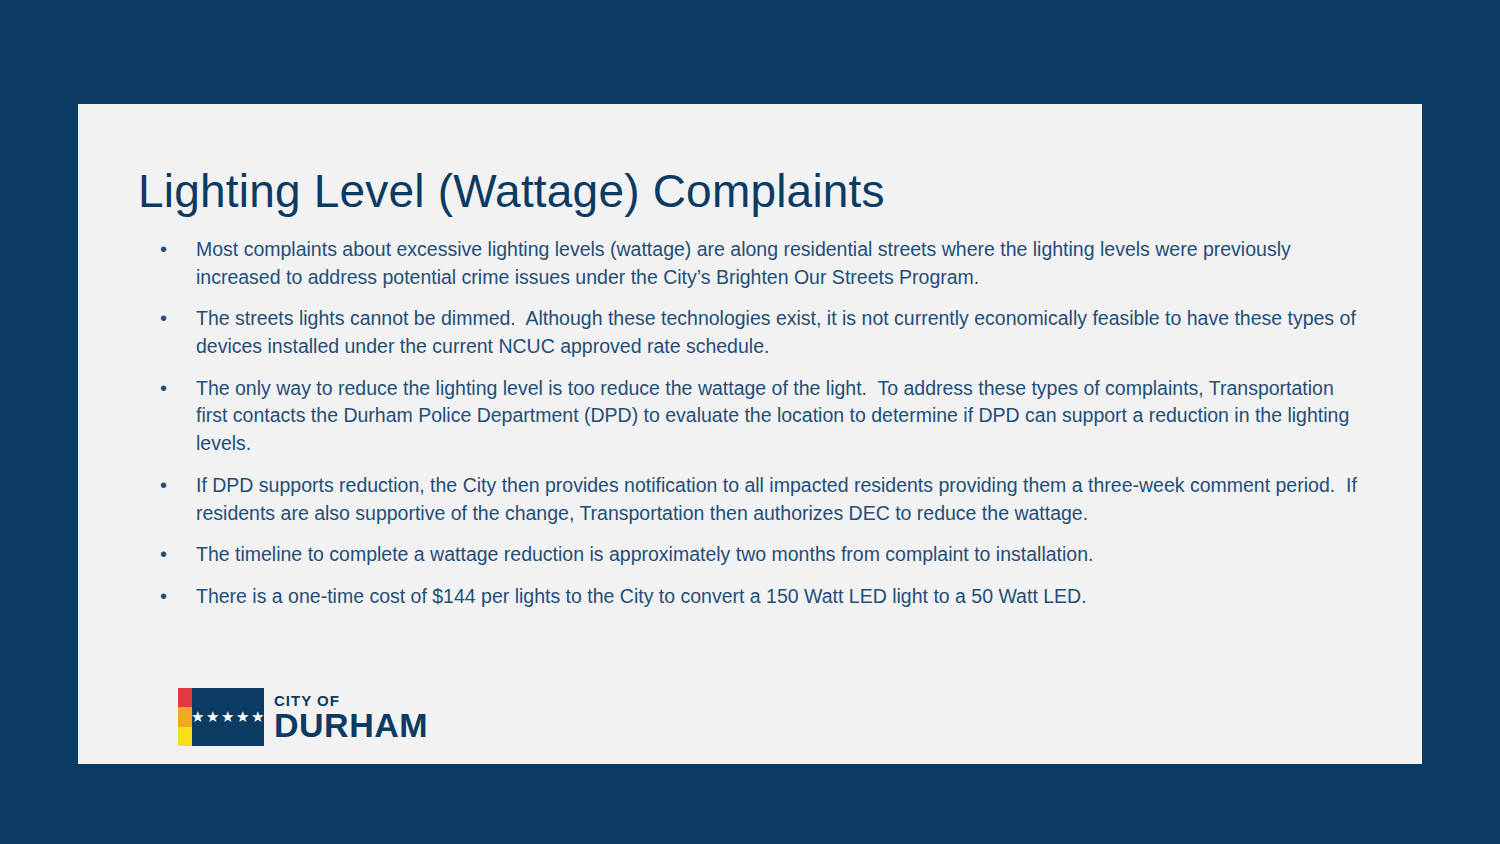Lighting Level (Wattage) Complaints
Most complaints about excessive lighting levels (wattage) are along residential streets where the lighting levels were previously increased to address potential crime issues under the City’s Brighten Our Streets Program.
The streets lights cannot be dimmed. Although these technologies exist, it is not currently economically feasible to have these types of devices installed under the current NCUC approved rate schedule.
The only way to reduce the lighting level is too reduce the wattage of the light. To address these types of complaints, Transportation first contacts the Durham Police Department (DPD) to evaluate the location to determine if DPD can support a reduction in the lighting levels.
If DPD supports reduction, the City then provides notification to all impacted residents providing them a three-week comment period. If residents are also supportive of the change, Transportation then authorizes DEC to reduce the wattage.
The timeline to complete a wattage reduction is approximately two months from complaint to installation.
There is a one-time cost of $144 per lights to the City to convert a 150 Watt LED light to a 50 Watt LED.
★★★★★
CITY OF
DURHAM